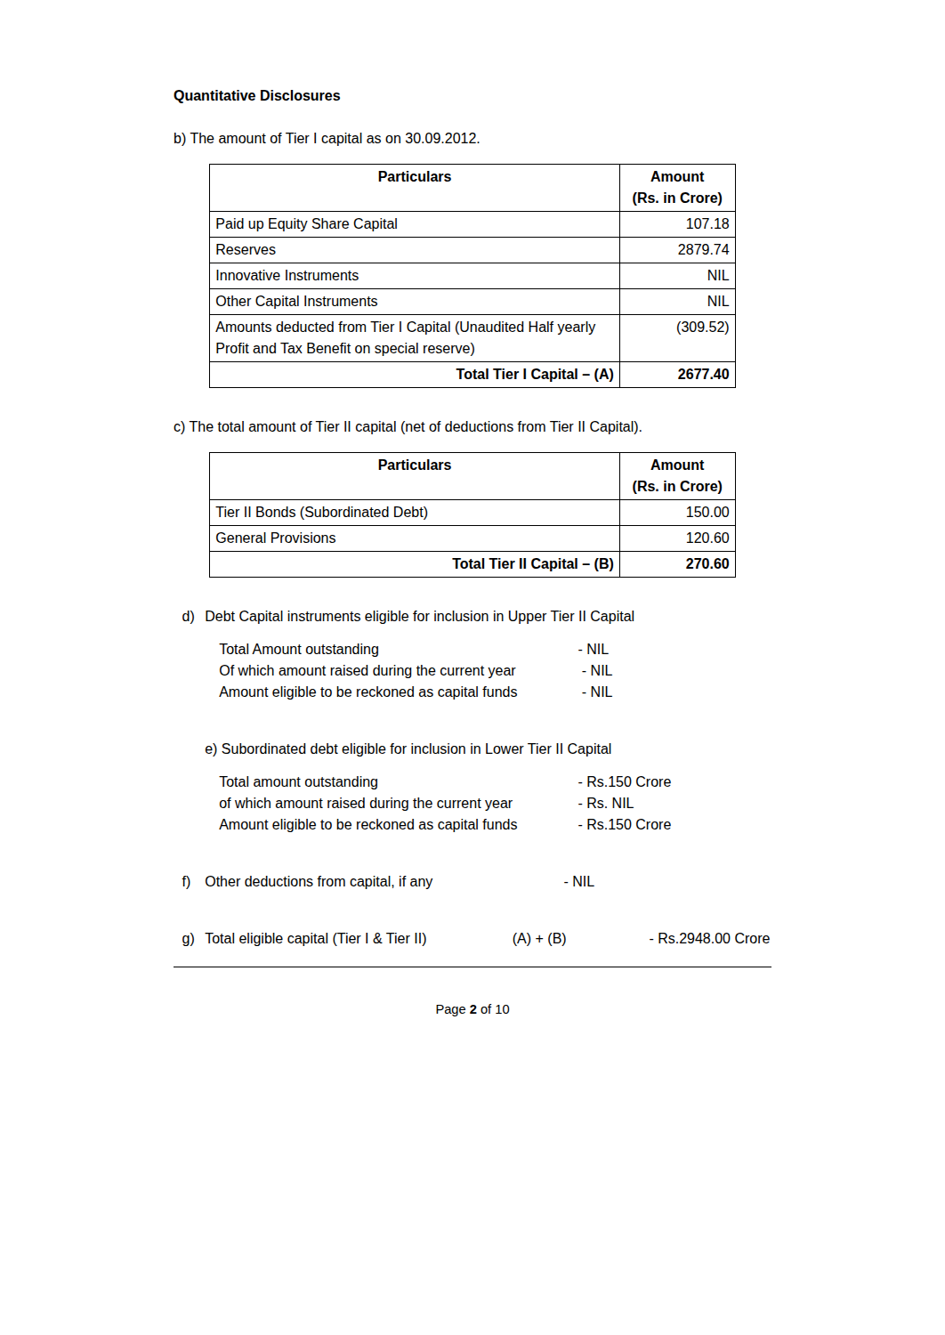Quantitative Disclosures
b) The amount of Tier I capital as on 30.09.2012.
| Particulars | Amount (Rs. in Crore) |
| --- | --- |
| Paid up Equity Share Capital | 107.18 |
| Reserves | 2879.74 |
| Innovative Instruments | NIL |
| Other Capital Instruments | NIL |
| Amounts deducted from Tier I Capital (Unaudited Half yearly Profit and Tax Benefit on special reserve) | (309.52) |
| Total Tier I Capital – (A) | 2677.40 |
c) The total amount of Tier II capital (net of deductions from Tier II Capital).
| Particulars | Amount (Rs. in Crore) |
| --- | --- |
| Tier II Bonds (Subordinated Debt) | 150.00 |
| General Provisions | 120.60 |
| Total Tier II Capital – (B) | 270.60 |
d)
Debt Capital instruments eligible for inclusion in Upper Tier II Capital
Total Amount outstanding
- NIL
Of which amount raised during the current year
- NIL
Amount eligible to be reckoned as capital funds
- NIL
e) Subordinated debt eligible for inclusion in Lower Tier II Capital
Total amount outstanding
- Rs.150 Crore
of which amount raised during the current year
- Rs. NIL
Amount eligible to be reckoned as capital funds
- Rs.150 Crore
f)
Other deductions from capital, if any
- NIL
g)
Total eligible capital (Tier I & Tier II)
(A) + (B)
- Rs.2948.00 Crore
Page 2 of 10